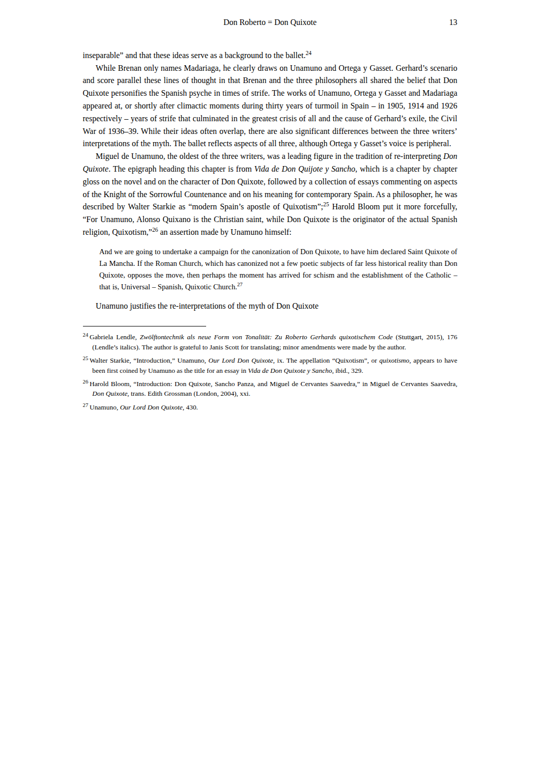Don Roberto = Don Quixote 13
inseparable” and that these ideas serve as a background to the ballet.24
While Brenan only names Madariaga, he clearly draws on Unamuno and Ortega y Gasset. Gerhard’s scenario and score parallel these lines of thought in that Brenan and the three philosophers all shared the belief that Don Quixote personifies the Spanish psyche in times of strife. The works of Unamuno, Ortega y Gasset and Madariaga appeared at, or shortly after climactic moments during thirty years of turmoil in Spain – in 1905, 1914 and 1926 respectively – years of strife that culminated in the greatest crisis of all and the cause of Gerhard’s exile, the Civil War of 1936–39. While their ideas often overlap, there are also significant differences between the three writers’ interpretations of the myth. The ballet reflects aspects of all three, although Ortega y Gasset’s voice is peripheral.
Miguel de Unamuno, the oldest of the three writers, was a leading figure in the tradition of re-interpreting Don Quixote. The epigraph heading this chapter is from Vida de Don Quijote y Sancho, which is a chapter by chapter gloss on the novel and on the character of Don Quixote, followed by a collection of essays commenting on aspects of the Knight of the Sorrowful Countenance and on his meaning for contemporary Spain. As a philosopher, he was described by Walter Starkie as “modern Spain’s apostle of Quixotism”;25 Harold Bloom put it more forcefully, “For Unamuno, Alonso Quixano is the Christian saint, while Don Quixote is the originator of the actual Spanish religion, Quixotism,”26 an assertion made by Unamuno himself:
And we are going to undertake a campaign for the canonization of Don Quixote, to have him declared Saint Quixote of La Mancha. If the Roman Church, which has canonized not a few poetic subjects of far less historical reality than Don Quixote, opposes the move, then perhaps the moment has arrived for schism and the establishment of the Catholic – that is, Universal – Spanish, Quixotic Church.27
Unamuno justifies the re-interpretations of the myth of Don Quixote
24 Gabriela Lendle, Zwölftontechnik als neue Form von Tonalität: Zu Roberto Gerhards quixotischem Code (Stuttgart, 2015), 176 (Lendle’s italics). The author is grateful to Janis Scott for translating; minor amendments were made by the author.
25 Walter Starkie, “Introduction,” Unamuno, Our Lord Don Quixote, ix. The appellation “Quixotism”, or quixotismo, appears to have been first coined by Unamuno as the title for an essay in Vida de Don Quixote y Sancho, ibid., 329.
26 Harold Bloom, “Introduction: Don Quixote, Sancho Panza, and Miguel de Cervantes Saavedra,” in Miguel de Cervantes Saavedra, Don Quixote, trans. Edith Grossman (London, 2004), xxi.
27 Unamuno, Our Lord Don Quixote, 430.